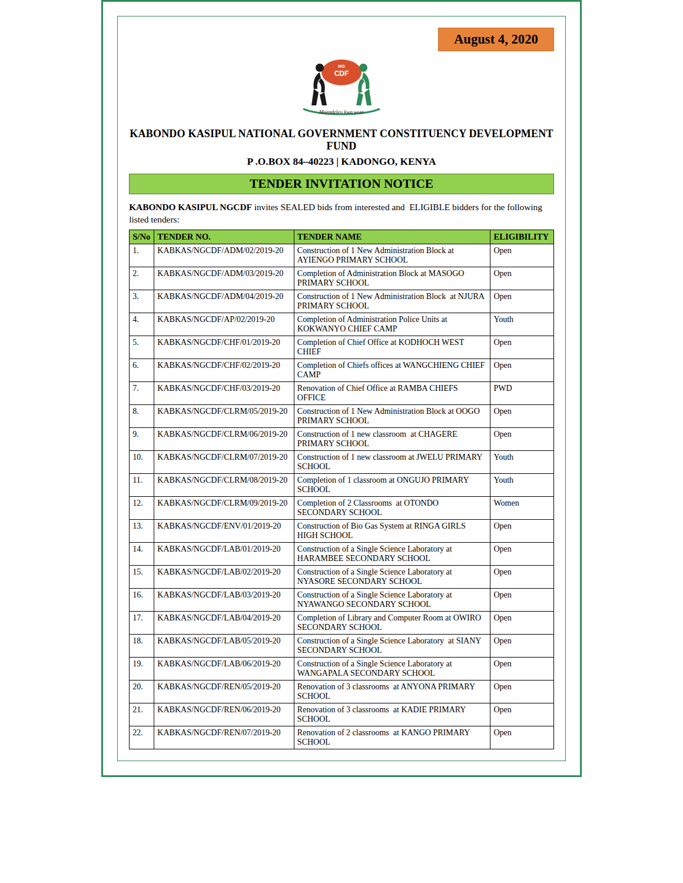August 4, 2020
NG CDF Maendeleo kwa wote
KABONDO KASIPUL NATIONAL GOVERNMENT CONSTITUENCY DEVELOPMENT FUND
P .O.BOX 84–40223 | KADONGO, KENYA
TENDER INVITATION NOTICE
KABONDO KASIPUL NGCDF invites SEALED bids from interested and ELIGIBLE bidders for the following listed tenders:
| S/No | TENDER NO. | TENDER NAME | ELIGIBILITY |
| --- | --- | --- | --- |
| 1. | KABKAS/NGCDF/ADM/02/2019-20 | Construction of 1 New Administration Block at AYIENGO PRIMARY SCHOOL | Open |
| 2. | KABKAS/NGCDF/ADM/03/2019-20 | Completion of Administration Block at MASOGO PRIMARY SCHOOL | Open |
| 3. | KABKAS/NGCDF/ADM/04/2019-20 | Construction of 1 New Administration Block at NJURA PRIMARY SCHOOL | Open |
| 4. | KABKAS/NGCDF/AP/02/2019-20 | Completion of Administration Police Units at KOKWANYO CHIEF CAMP | Youth |
| 5. | KABKAS/NGCDF/CHF/01/2019-20 | Completion of Chief Office at KODHOCH WEST CHIEF | Open |
| 6. | KABKAS/NGCDF/CHF/02/2019-20 | Completion of Chiefs offices at WANGCHIENG CHIEF CAMP | Open |
| 7. | KABKAS/NGCDF/CHF/03/2019-20 | Renovation of Chief Office at RAMBA CHIEFS OFFICE | PWD |
| 8. | KABKAS/NGCDF/CLRM/05/2019-20 | Construction of 1 New Administration Block at OOGO PRIMARY SCHOOL | Open |
| 9. | KABKAS/NGCDF/CLRM/06/2019-20 | Construction of 1 new classroom at CHAGERE PRIMARY SCHOOL | Open |
| 10. | KABKAS/NGCDF/CLRM/07/2019-20 | Construction of 1 new classroom at JWELU PRIMARY SCHOOL | Youth |
| 11. | KABKAS/NGCDF/CLRM/08/2019-20 | Completion of 1 classroom at ONGUJO PRIMARY SCHOOL | Youth |
| 12. | KABKAS/NGCDF/CLRM/09/2019-20 | Completion of 2 Classrooms at OTONDO SECONDARY SCHOOL | Women |
| 13. | KABKAS/NGCDF/ENV/01/2019-20 | Construction of Bio Gas System at RINGA GIRLS HIGH SCHOOL | Open |
| 14. | KABKAS/NGCDF/LAB/01/2019-20 | Construction of a Single Science Laboratory at HARAMBEE SECONDARY SCHOOL | Open |
| 15. | KABKAS/NGCDF/LAB/02/2019-20 | Construction of a Single Science Laboratory at NYASORE SECONDARY SCHOOL | Open |
| 16. | KABKAS/NGCDF/LAB/03/2019-20 | Construction of a Single Science Laboratory at NYAWANGO SECONDARY SCHOOL | Open |
| 17. | KABKAS/NGCDF/LAB/04/2019-20 | Completion of Library and Computer Room at OWIRO SECONDARY SCHOOL | Open |
| 18. | KABKAS/NGCDF/LAB/05/2019-20 | Construction of a Single Science Laboratory at SIANY SECONDARY SCHOOL | Open |
| 19. | KABKAS/NGCDF/LAB/06/2019-20 | Construction of a Single Science Laboratory at WANGAPALA SECONDARY SCHOOL | Open |
| 20. | KABKAS/NGCDF/REN/05/2019-20 | Renovation of 3 classrooms at ANYONA PRIMARY SCHOOL | Open |
| 21. | KABKAS/NGCDF/REN/06/2019-20 | Renovation of 3 classrooms at KADIE PRIMARY SCHOOL | Open |
| 22. | KABKAS/NGCDF/REN/07/2019-20 | Renovation of 2 classrooms at KANGO PRIMARY SCHOOL | Open |